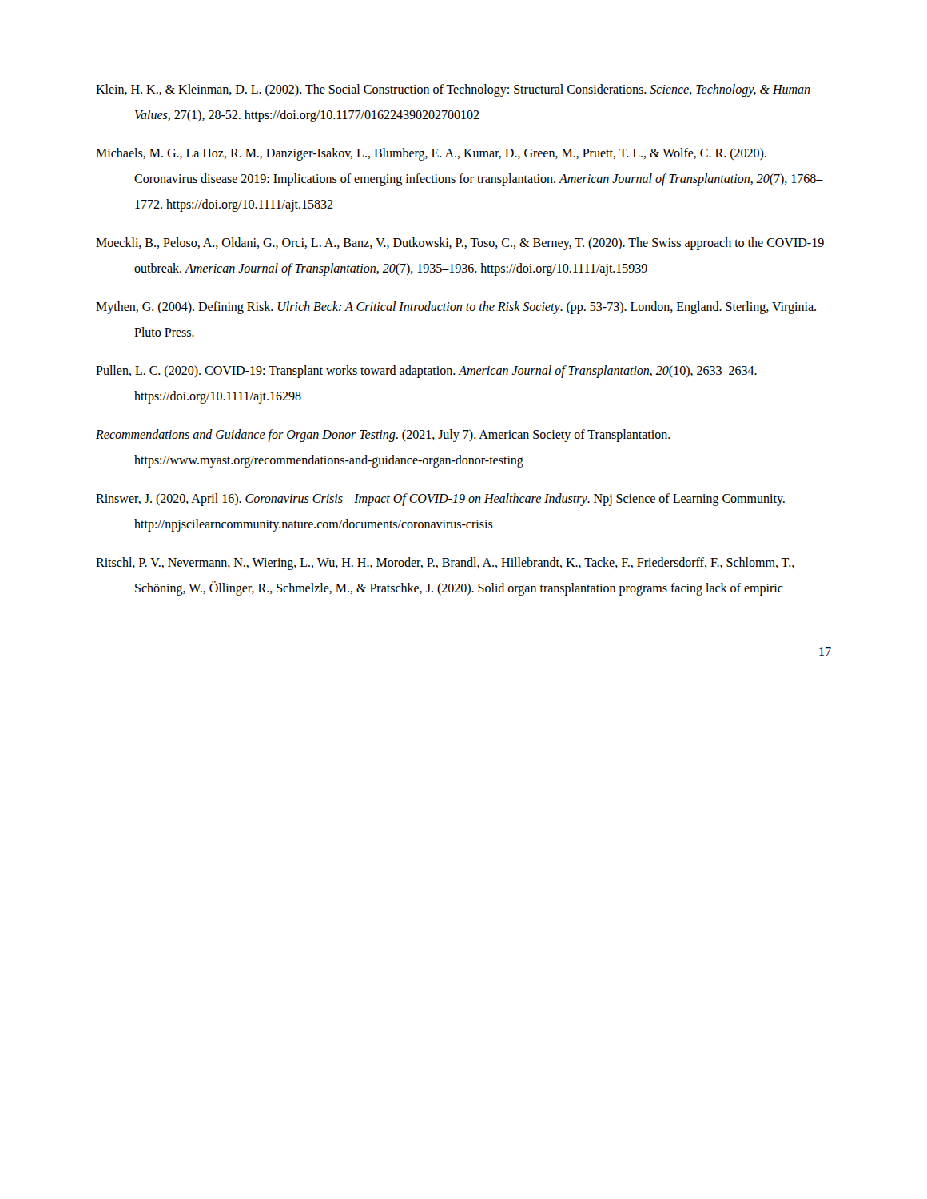Klein, H. K., & Kleinman, D. L. (2002). The Social Construction of Technology: Structural Considerations. Science, Technology, & Human Values, 27(1), 28-52. https://doi.org/10.1177/016224390202700102
Michaels, M. G., La Hoz, R. M., Danziger-Isakov, L., Blumberg, E. A., Kumar, D., Green, M., Pruett, T. L., & Wolfe, C. R. (2020). Coronavirus disease 2019: Implications of emerging infections for transplantation. American Journal of Transplantation, 20(7), 1768–1772. https://doi.org/10.1111/ajt.15832
Moeckli, B., Peloso, A., Oldani, G., Orci, L. A., Banz, V., Dutkowski, P., Toso, C., & Berney, T. (2020). The Swiss approach to the COVID-19 outbreak. American Journal of Transplantation, 20(7), 1935–1936. https://doi.org/10.1111/ajt.15939
Mythen, G. (2004). Defining Risk. Ulrich Beck: A Critical Introduction to the Risk Society. (pp. 53-73). London, England. Sterling, Virginia. Pluto Press.
Pullen, L. C. (2020). COVID-19: Transplant works toward adaptation. American Journal of Transplantation, 20(10), 2633–2634. https://doi.org/10.1111/ajt.16298
Recommendations and Guidance for Organ Donor Testing. (2021, July 7). American Society of Transplantation. https://www.myast.org/recommendations-and-guidance-organ-donor-testing
Rinswer, J. (2020, April 16). Coronavirus Crisis—Impact Of COVID-19 on Healthcare Industry. Npj Science of Learning Community. http://npjscilearncommunity.nature.com/documents/coronavirus-crisis
Ritschl, P. V., Nevermann, N., Wiering, L., Wu, H. H., Moroder, P., Brandl, A., Hillebrandt, K., Tacke, F., Friedersdorff, F., Schlomm, T., Schöning, W., Öllinger, R., Schmelzle, M., & Pratschke, J. (2020). Solid organ transplantation programs facing lack of empiric
17